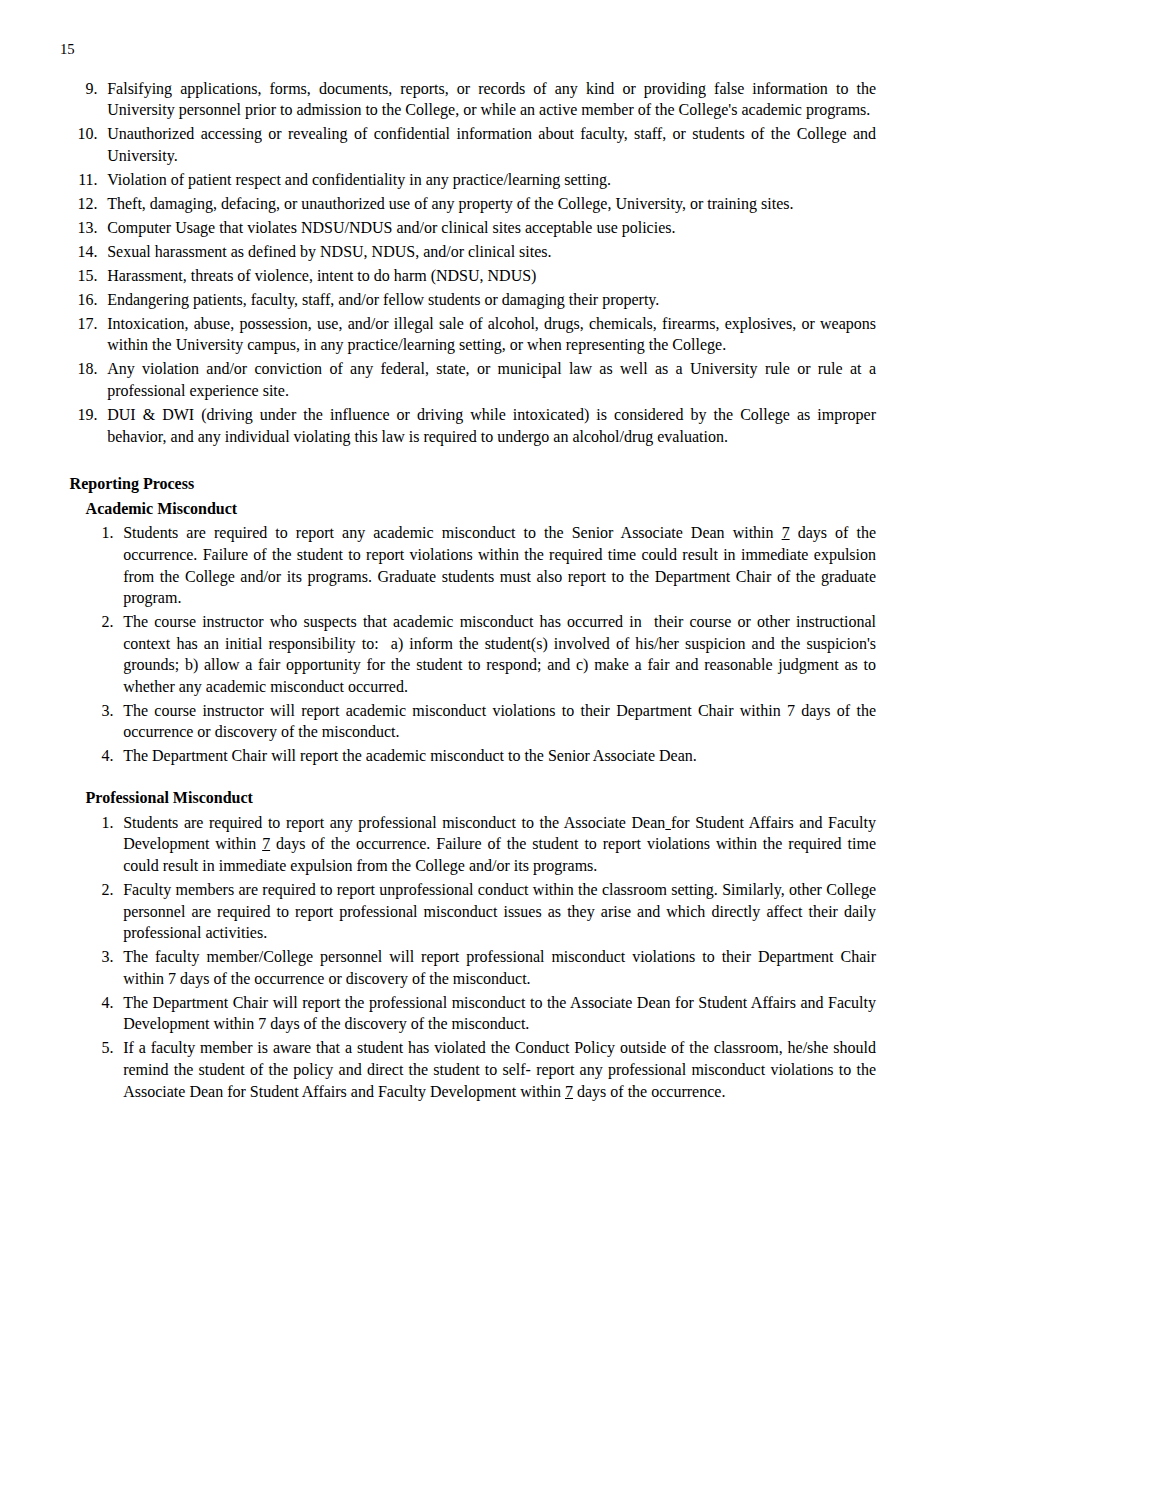15
Falsifying applications, forms, documents, reports, or records of any kind or providing false information to the University personnel prior to admission to the College, or while an active member of the College's academic programs.
Unauthorized accessing or revealing of confidential information about faculty, staff, or students of the College and University.
Violation of patient respect and confidentiality in any practice/learning setting.
Theft, damaging, defacing, or unauthorized use of any property of the College, University, or training sites.
Computer Usage that violates NDSU/NDUS and/or clinical sites acceptable use policies.
Sexual harassment as defined by NDSU, NDUS, and/or clinical sites.
Harassment, threats of violence, intent to do harm (NDSU, NDUS)
Endangering patients, faculty, staff, and/or fellow students or damaging their property.
Intoxication, abuse, possession, use, and/or illegal sale of alcohol, drugs, chemicals, firearms, explosives, or weapons within the University campus, in any practice/learning setting, or when representing the College.
Any violation and/or conviction of any federal, state, or municipal law as well as a University rule or rule at a professional experience site.
DUI & DWI (driving under the influence or driving while intoxicated) is considered by the College as improper behavior, and any individual violating this law is required to undergo an alcohol/drug evaluation.
Reporting Process
Academic Misconduct
Students are required to report any academic misconduct to the Senior Associate Dean within 7 days of the occurrence. Failure of the student to report violations within the required time could result in immediate expulsion from the College and/or its programs. Graduate students must also report to the Department Chair of the graduate program.
The course instructor who suspects that academic misconduct has occurred in their course or other instructional context has an initial responsibility to: a) inform the student(s) involved of his/her suspicion and the suspicion's grounds; b) allow a fair opportunity for the student to respond; and c) make a fair and reasonable judgment as to whether any academic misconduct occurred.
The course instructor will report academic misconduct violations to their Department Chair within 7 days of the occurrence or discovery of the misconduct.
The Department Chair will report the academic misconduct to the Senior Associate Dean.
Professional Misconduct
Students are required to report any professional misconduct to the Associate Dean for Student Affairs and Faculty Development within 7 days of the occurrence. Failure of the student to report violations within the required time could result in immediate expulsion from the College and/or its programs.
Faculty members are required to report unprofessional conduct within the classroom setting. Similarly, other College personnel are required to report professional misconduct issues as they arise and which directly affect their daily professional activities.
The faculty member/College personnel will report professional misconduct violations to their Department Chair within 7 days of the occurrence or discovery of the misconduct.
The Department Chair will report the professional misconduct to the Associate Dean for Student Affairs and Faculty Development within 7 days of the discovery of the misconduct.
If a faculty member is aware that a student has violated the Conduct Policy outside of the classroom, he/she should remind the student of the policy and direct the student to self- report any professional misconduct violations to the Associate Dean for Student Affairs and Faculty Development within 7 days of the occurrence.